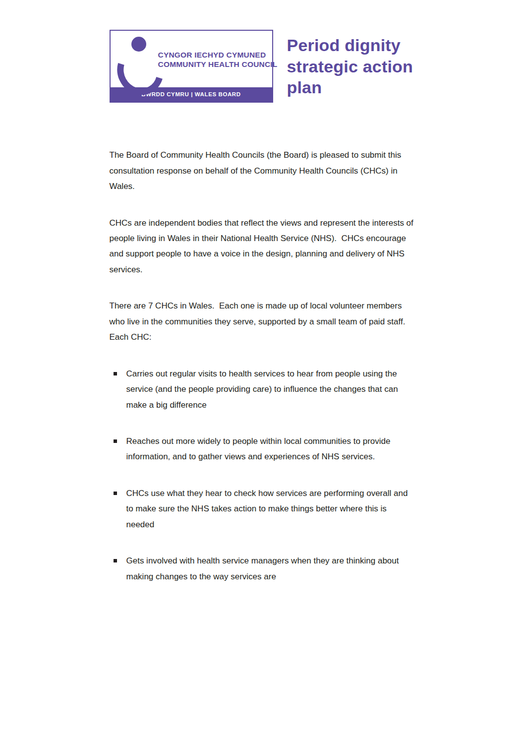CYNGOR IECHYD CYMUNED
COMMUNITY HEALTH COUNCIL
BWRDD CYMRU | WALES BOARD
Period dignity
strategic action plan
The Board of Community Health Councils (the Board) is pleased to submit this consultation response on behalf of the Community Health Councils (CHCs) in Wales.
CHCs are independent bodies that reflect the views and represent the interests of people living in Wales in their National Health Service (NHS). CHCs encourage and support people to have a voice in the design, planning and delivery of NHS services.
There are 7 CHCs in Wales. Each one is made up of local volunteer members who live in the communities they serve, supported by a small team of paid staff. Each CHC:
Carries out regular visits to health services to hear from people using the service (and the people providing care) to influence the changes that can make a big difference
Reaches out more widely to people within local communities to provide information, and to gather views and experiences of NHS services.
CHCs use what they hear to check how services are performing overall and to make sure the NHS takes action to make things better where this is needed
Gets involved with health service managers when they are thinking about making changes to the way services are